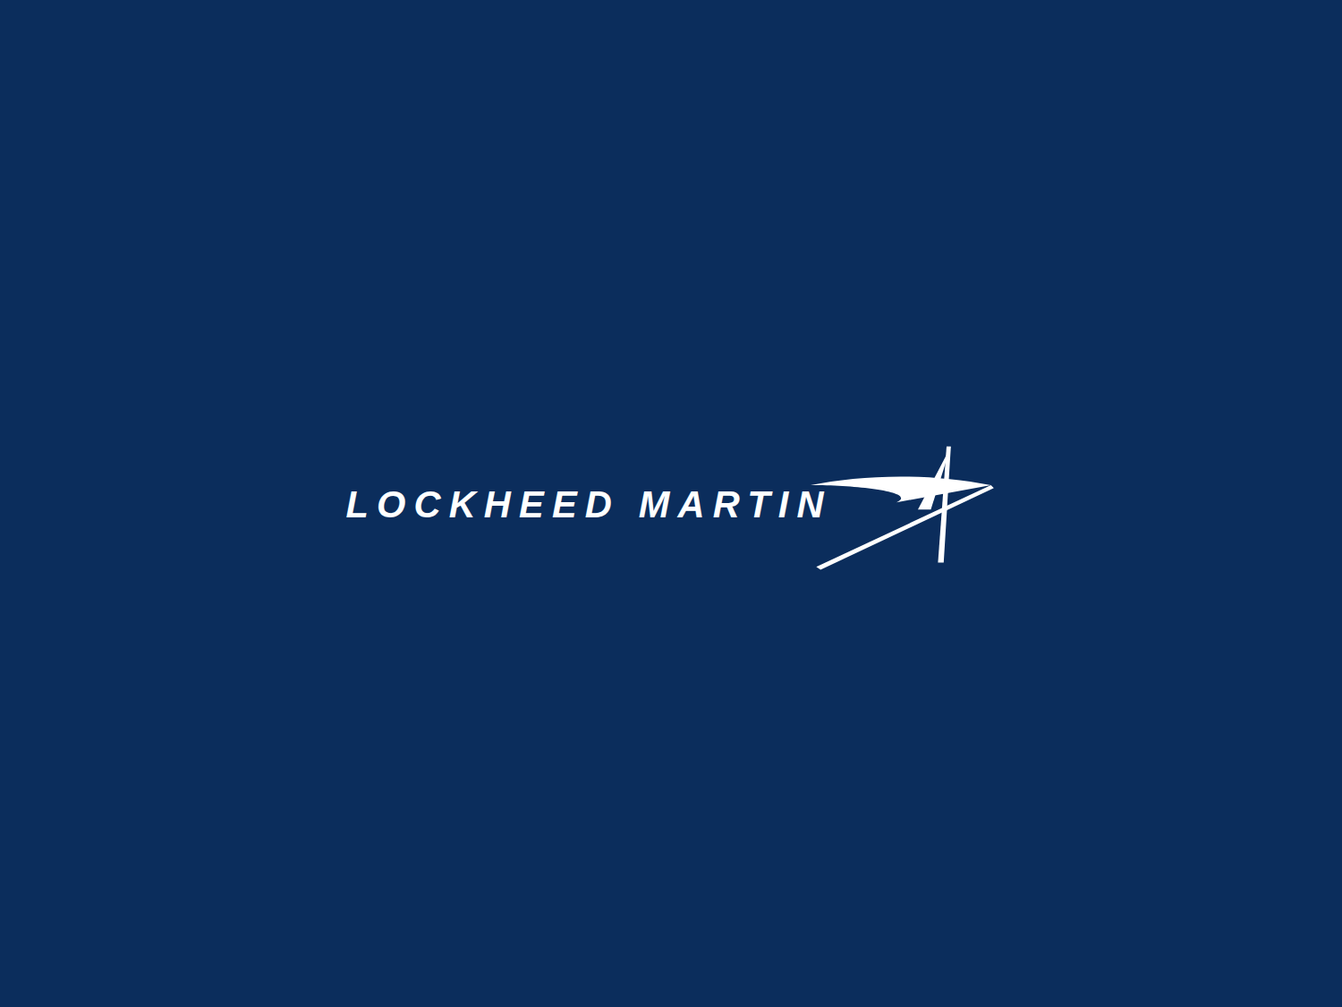LOCKHEED MARTIN